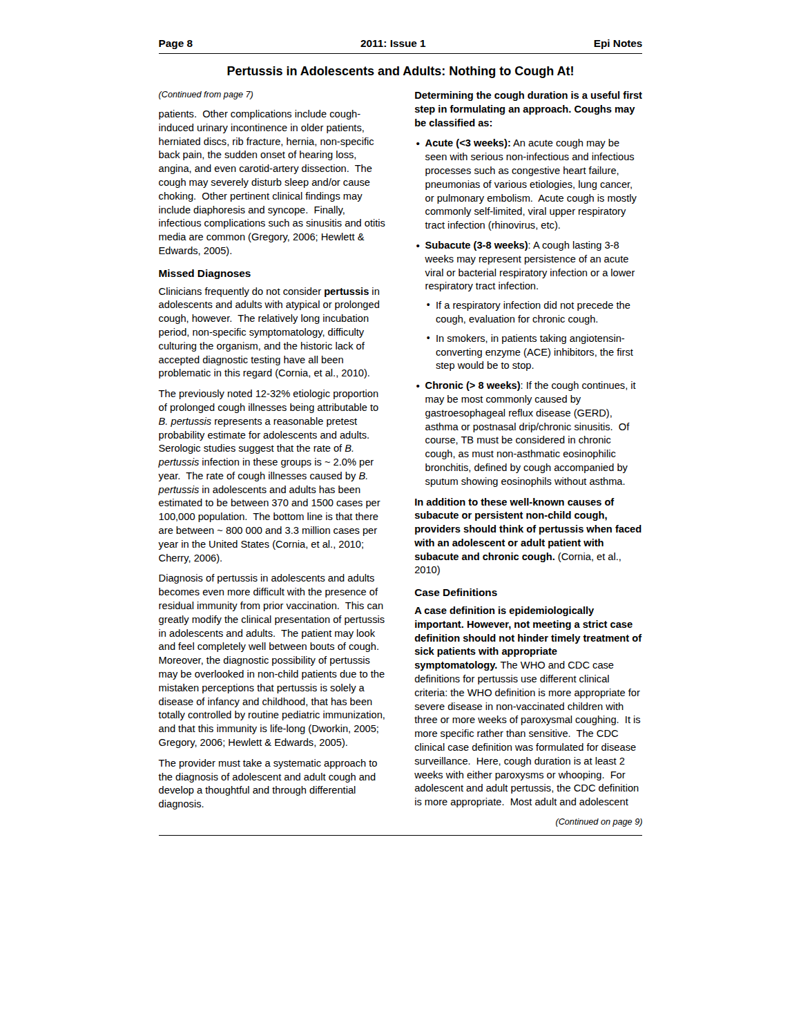Page 8
2011: Issue 1
Epi Notes
Pertussis in Adolescents and Adults: Nothing to Cough At!
(Continued from page 7)
patients. Other complications include cough-induced urinary incontinence in older patients, herniated discs, rib fracture, hernia, non-specific back pain, the sudden onset of hearing loss, angina, and even carotid-artery dissection. The cough may severely disturb sleep and/or cause choking. Other pertinent clinical findings may include diaphoresis and syncope. Finally, infectious complications such as sinusitis and otitis media are common (Gregory, 2006; Hewlett & Edwards, 2005).
Missed Diagnoses
Clinicians frequently do not consider pertussis in adolescents and adults with atypical or prolonged cough, however. The relatively long incubation period, non-specific symptomatology, difficulty culturing the organism, and the historic lack of accepted diagnostic testing have all been problematic in this regard (Cornia, et al., 2010).
The previously noted 12-32% etiologic proportion of prolonged cough illnesses being attributable to B. pertussis represents a reasonable pretest probability estimate for adolescents and adults. Serologic studies suggest that the rate of B. pertussis infection in these groups is ~ 2.0% per year. The rate of cough illnesses caused by B. pertussis in adolescents and adults has been estimated to be between 370 and 1500 cases per 100,000 population. The bottom line is that there are between ~ 800 000 and 3.3 million cases per year in the United States (Cornia, et al., 2010; Cherry, 2006).
Diagnosis of pertussis in adolescents and adults becomes even more difficult with the presence of residual immunity from prior vaccination. This can greatly modify the clinical presentation of pertussis in adolescents and adults. The patient may look and feel completely well between bouts of cough. Moreover, the diagnostic possibility of pertussis may be overlooked in non-child patients due to the mistaken perceptions that pertussis is solely a disease of infancy and childhood, that has been totally controlled by routine pediatric immunization, and that this immunity is life-long (Dworkin, 2005; Gregory, 2006; Hewlett & Edwards, 2005).
The provider must take a systematic approach to the diagnosis of adolescent and adult cough and develop a thoughtful and through differential diagnosis.
Determining the cough duration is a useful first step in formulating an approach. Coughs may be classified as:
Acute (<3 weeks): An acute cough may be seen with serious non-infectious and infectious processes such as congestive heart failure, pneumonias of various etiologies, lung cancer, or pulmonary embolism. Acute cough is mostly commonly self-limited, viral upper respiratory tract infection (rhinovirus, etc).
Subacute (3-8 weeks): A cough lasting 3-8 weeks may represent persistence of an acute viral or bacterial respiratory infection or a lower respiratory tract infection.
If a respiratory infection did not precede the cough, evaluation for chronic cough.
In smokers, in patients taking angiotensin-converting enzyme (ACE) inhibitors, the first step would be to stop.
Chronic (> 8 weeks): If the cough continues, it may be most commonly caused by gastroesophageal reflux disease (GERD), asthma or postnasal drip/chronic sinusitis. Of course, TB must be considered in chronic cough, as must non-asthmatic eosinophilic bronchitis, defined by cough accompanied by sputum showing eosinophils without asthma.
In addition to these well-known causes of subacute or persistent non-child cough, providers should think of pertussis when faced with an adolescent or adult patient with subacute and chronic cough. (Cornia, et al., 2010)
Case Definitions
A case definition is epidemiologically important. However, not meeting a strict case definition should not hinder timely treatment of sick patients with appropriate symptomatology. The WHO and CDC case definitions for pertussis use different clinical criteria: the WHO definition is more appropriate for severe disease in non-vaccinated children with three or more weeks of paroxysmal coughing. It is more specific rather than sensitive. The CDC clinical case definition was formulated for disease surveillance. Here, cough duration is at least 2 weeks with either paroxysms or whooping. For adolescent and adult pertussis, the CDC definition is more appropriate. Most adult and adolescent
(Continued on page 9)